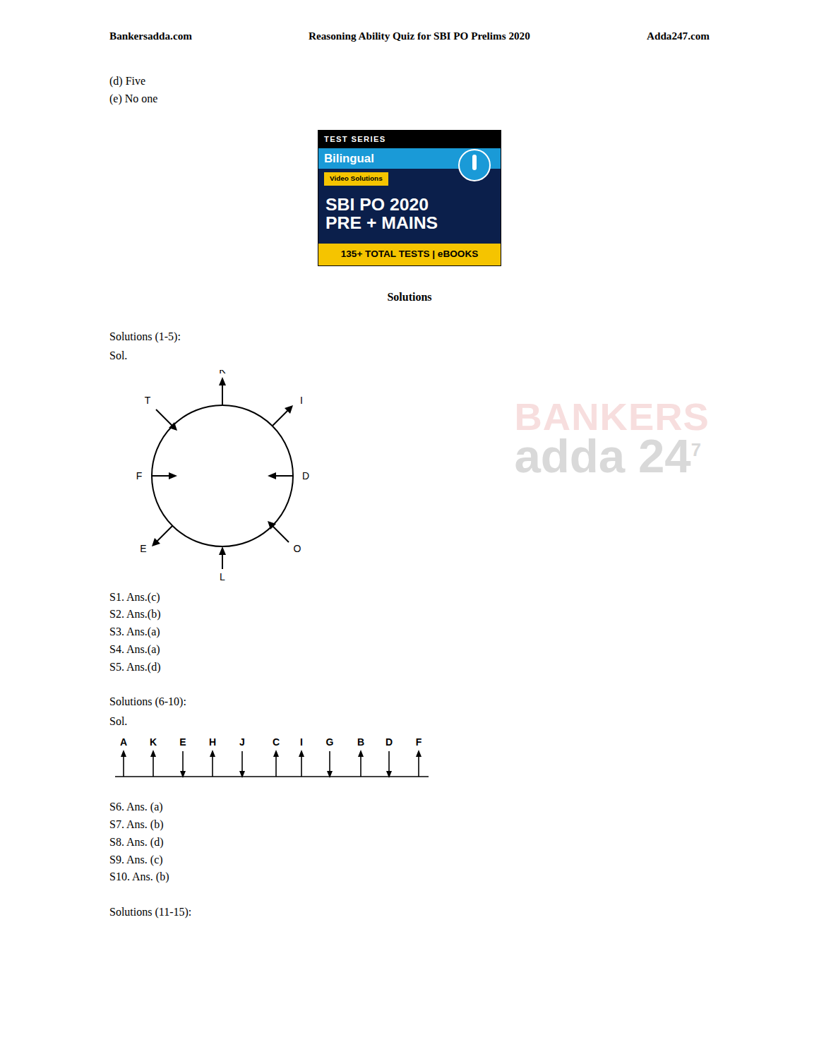Bankersadda.com Reasoning Ability Quiz for SBI PO Prelims 2020 Adda247.com
(d) Five
(e) No one
TEST SERIES
Bilingual
Video Solutions
SBI PO 2020
PRE + MAINS
135+ TOTAL TESTS | eBOOKS
Solutions
Solutions (1-5):
Sol.
BANKERS
adda 247
K I D O L E F T
Circular arrangement diagram for questions 1 to 5.
S1. Ans.(c)
S2. Ans.(b)
S3. Ans.(a)
S4. Ans.(a)
S5. Ans.(d)
Solutions (6-10):
Sol.
A K E H J C I G B D F
Linear arrangement diagram for questions 6 to 10.
S6. Ans. (a)
S7. Ans. (b)
S8. Ans. (d)
S9. Ans. (c)
S10. Ans. (b)
Solutions (11-15):